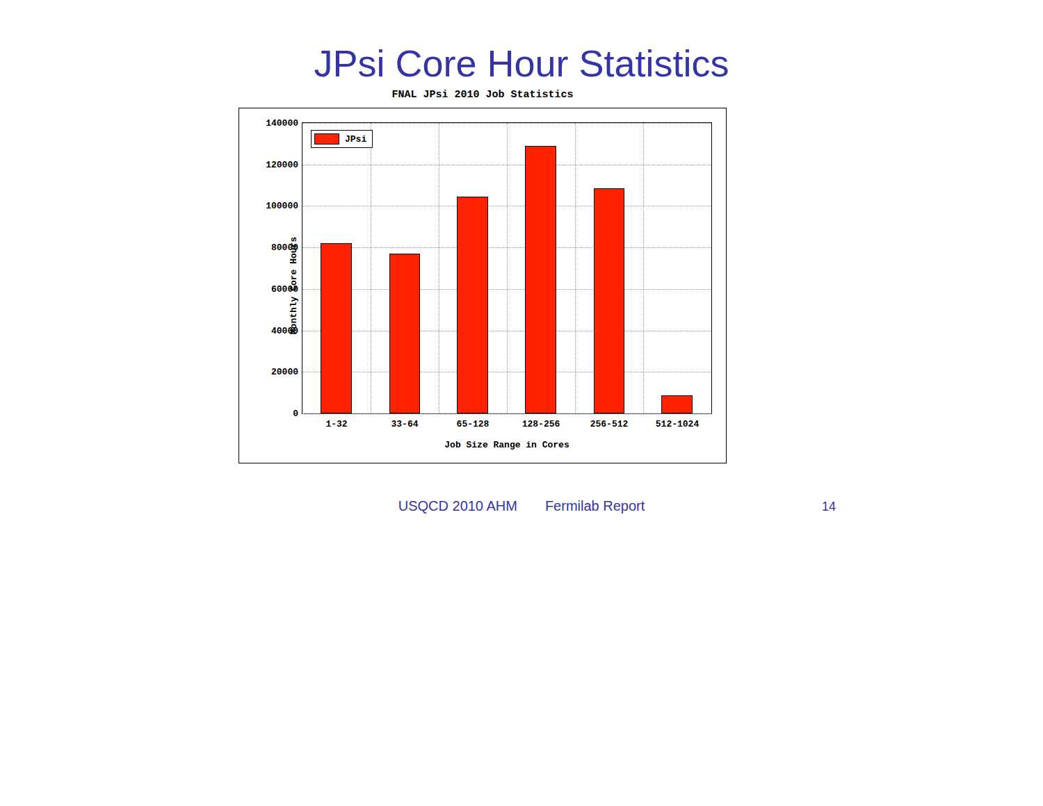JPsi Core Hour Statistics
FNAL JPsi 2010 Job Statistics
Monthly Core Hours
140000
120000
100000
80000
60000
40000
20000
0
1-32
33-64
65-128
128-256
256-512
512-1024
JPsi
Job Size Range in Cores
USQCD 2010 AHM Fermilab Report
14